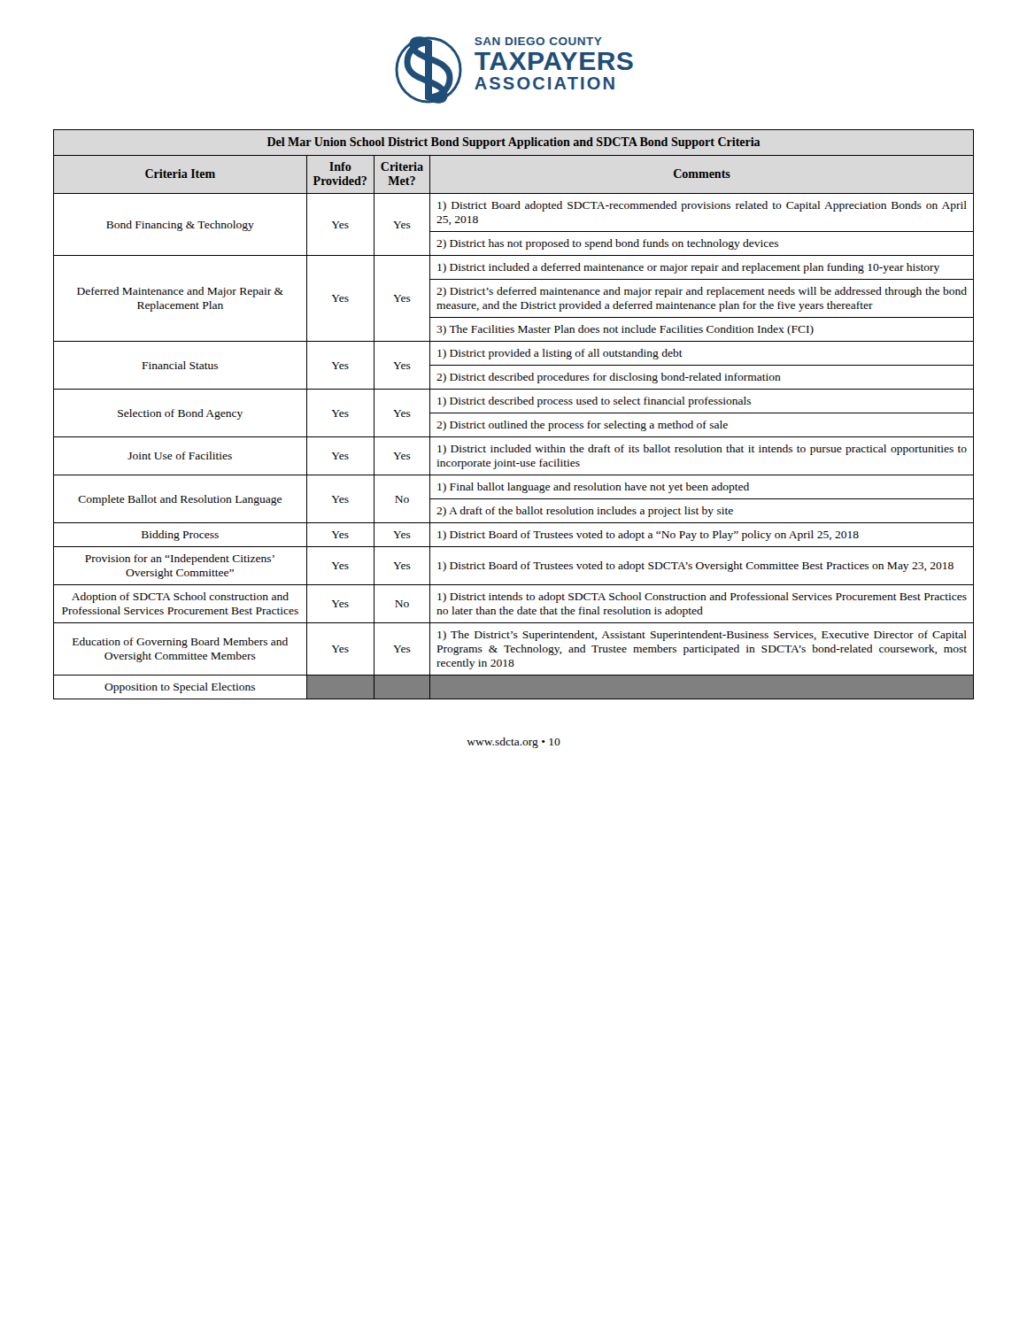SAN DIEGO COUNTY
TAXPAYERS
ASSOCIATION
Del Mar Union School District Bond Support Application and SDCTA Bond Support Criteria
| Criteria Item | Info Provided? | Criteria Met? | Comments |
| --- | --- | --- | --- |
| Bond Financing & Technology | Yes | Yes | 1) District Board adopted SDCTA-recommended provisions related to Capital Appreciation Bonds on April 25, 2018 |
| 2) District has not proposed to spend bond funds on technology devices |
| Deferred Maintenance and Major Repair & Replacement Plan | Yes | Yes | 1) District included a deferred maintenance or major repair and replacement plan funding 10-year history |
| 2) District’s deferred maintenance and major repair and replacement needs will be addressed through the bond measure, and the District provided a deferred maintenance plan for the five years thereafter |
| 3) The Facilities Master Plan does not include Facilities Condition Index (FCI) |
| Financial Status | Yes | Yes | 1) District provided a listing of all outstanding debt |
| 2) District described procedures for disclosing bond-related information |
| Selection of Bond Agency | Yes | Yes | 1) District described process used to select financial professionals |
| 2) District outlined the process for selecting a method of sale |
| Joint Use of Facilities | Yes | Yes | 1) District included within the draft of its ballot resolution that it intends to pursue practical opportunities to incorporate joint-use facilities |
| Complete Ballot and Resolution Language | Yes | No | 1) Final ballot language and resolution have not yet been adopted |
| 2) A draft of the ballot resolution includes a project list by site |
| Bidding Process | Yes | Yes | 1) District Board of Trustees voted to adopt a “No Pay to Play” policy on April 25, 2018 |
| Provision for an “Independent Citizens’ Oversight Committee” | Yes | Yes | 1) District Board of Trustees voted to adopt SDCTA’s Oversight Committee Best Practices on May 23, 2018 |
| Adoption of SDCTA School construction and Professional Services Procurement Best Practices | Yes | No | 1) District intends to adopt SDCTA School Construction and Professional Services Procurement Best Practices no later than the date that the final resolution is adopted |
| Education of Governing Board Members and Oversight Committee Members | Yes | Yes | 1) The District’s Superintendent, Assistant Superintendent-Business Services, Executive Director of Capital Programs & Technology, and Trustee members participated in SDCTA’s bond-related coursework, most recently in 2018 |
| Opposition to Special Elections | | | |
www.sdcta.org • 10